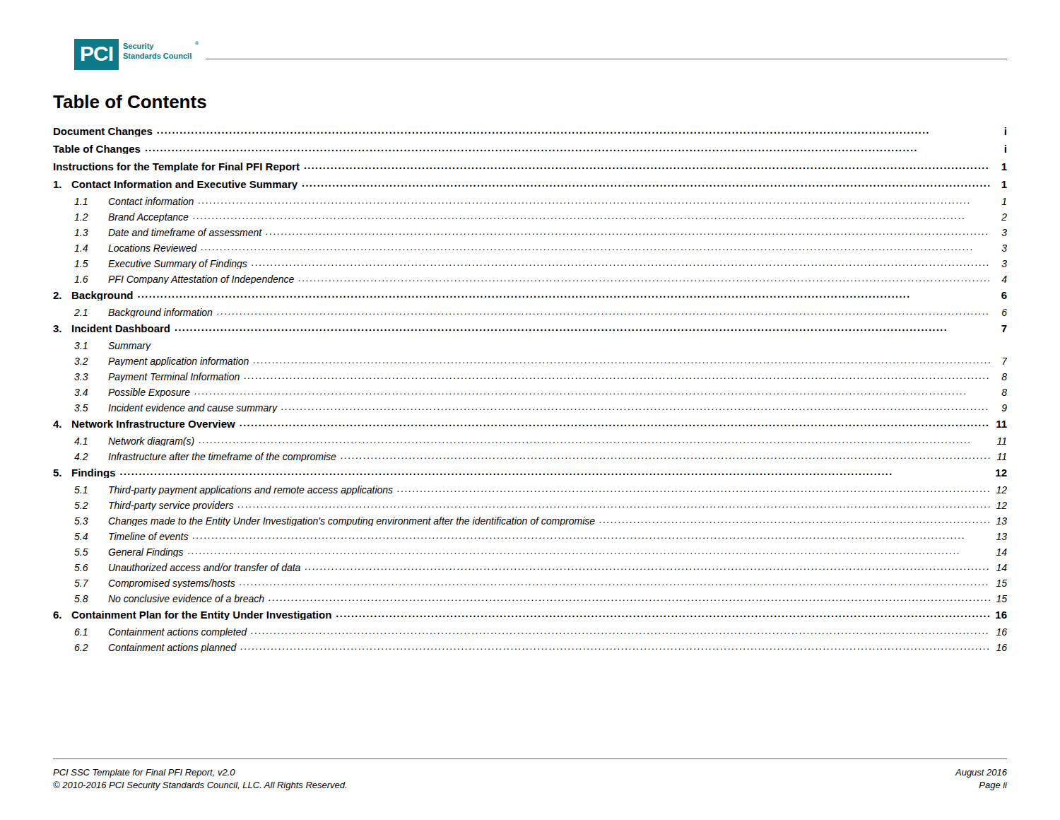PCI
Security
Standards Council®
Table of Contents
Document Changes ........................................................................................................................................................................................................... i
Table of Changes ........................................................................................................................................................................................................... i
Instructions for the Template for Final PFI Report ........................................................................................................................................................................................................... 1
1. Contact Information and Executive Summary ........................................................................................................................................................................................................... 1
1.1 Contact information ........................................................................................................................................................................................................... 1
1.2 Brand Acceptance ........................................................................................................................................................................................................... 2
1.3 Date and timeframe of assessment ........................................................................................................................................................................................................... 3
1.4 Locations Reviewed ........................................................................................................................................................................................................... 3
1.5 Executive Summary of Findings ........................................................................................................................................................................................................... 3
1.6 PFI Company Attestation of Independence ........................................................................................................................................................................................................... 4
2. Background ........................................................................................................................................................................................................... 6
2.1 Background information ........................................................................................................................................................................................................... 6
3. Incident Dashboard ........................................................................................................................................................................................................... 7
3.1 Summary ...........
3.2 Payment application information ........................................................................................................................................................................................................... 7
3.3 Payment Terminal Information ........................................................................................................................................................................................................... 8
3.4 Possible Exposure ........................................................................................................................................................................................................... 8
3.5 Incident evidence and cause summary ........................................................................................................................................................................................................... 9
4. Network Infrastructure Overview ........................................................................................................................................................................................................... 11
4.1 Network diagram(s) ........................................................................................................................................................................................................... 11
4.2 Infrastructure after the timeframe of the compromise ........................................................................................................................................................................................................... 11
5. Findings ........................................................................................................................................................................................................... 12
5.1 Third-party payment applications and remote access applications ........................................................................................................................................................................................................... 12
5.2 Third-party service providers ........................................................................................................................................................................................................... 12
5.3 Changes made to the Entity Under Investigation's computing environment after the identification of compromise ........................................................................................................................................................................................................... 13
5.4 Timeline of events ........................................................................................................................................................................................................... 13
5.5 General Findings ........................................................................................................................................................................................................... 14
5.6 Unauthorized access and/or transfer of data ........................................................................................................................................................................................................... 14
5.7 Compromised systems/hosts ........................................................................................................................................................................................................... 15
5.8 No conclusive evidence of a breach ........................................................................................................................................................................................................... 15
6. Containment Plan for the Entity Under Investigation ........................................................................................................................................................................................................... 16
6.1 Containment actions completed ........................................................................................................................................................................................................... 16
6.2 Containment actions planned ........................................................................................................................................................................................................... 16
PCI SSC Template for Final PFI Report, v2.0
© 2010-2016 PCI Security Standards Council, LLC. All Rights Reserved.
August 2016
Page ii